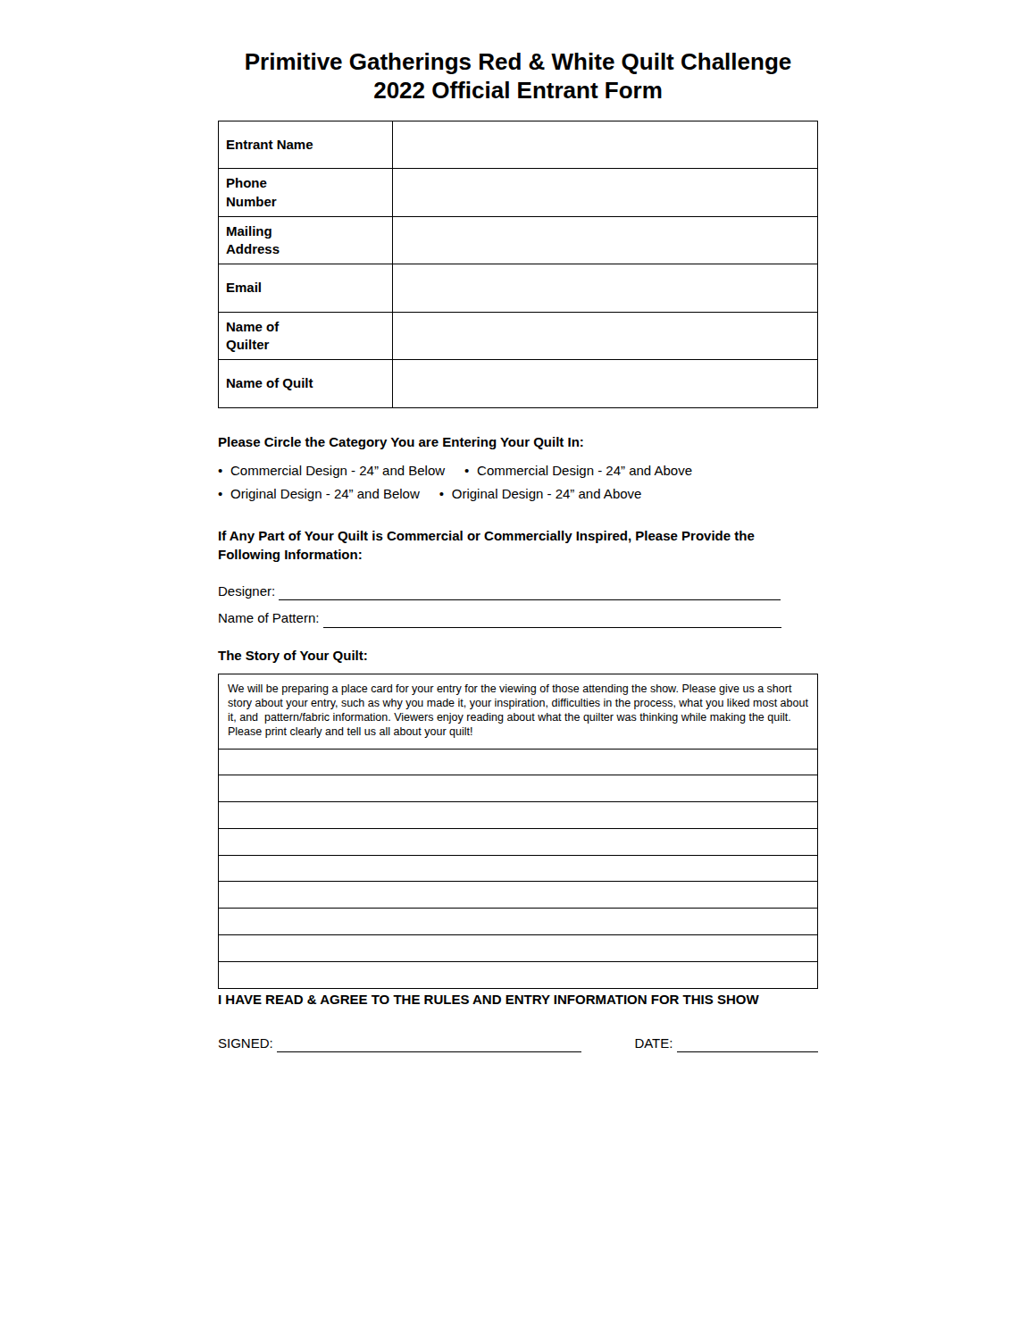Primitive Gatherings Red & White Quilt Challenge
2022 Official Entrant Form
| Entrant Name | |
| Phone Number | |
| Mailing Address | |
| Email | |
| Name of Quilter | |
| Name of Quilt | |
Please Circle the Category You are Entering Your Quilt In:
•Commercial Design - 24” and Below •Commercial Design - 24” and Above
•Original Design - 24” and Below •Original Design - 24” and Above
If Any Part of Your Quilt is Commercial or Commercially Inspired, Please Provide the Following Information:
Designer:
Name of Pattern:
The Story of Your Quilt:
| We will be preparing a place card for your entry for the viewing of those attending the show. Please give us a short story about your entry, such as why you made it, your inspiration, difficulties in the process, what you liked most about it, and pattern/fabric information. Viewers enjoy reading about what the quilter was thinking while making the quilt. Please print clearly and tell us all about your quilt! |
I HAVE READ & AGREE TO THE RULES AND ENTRY INFORMATION FOR THIS SHOW
SIGNED: DATE: